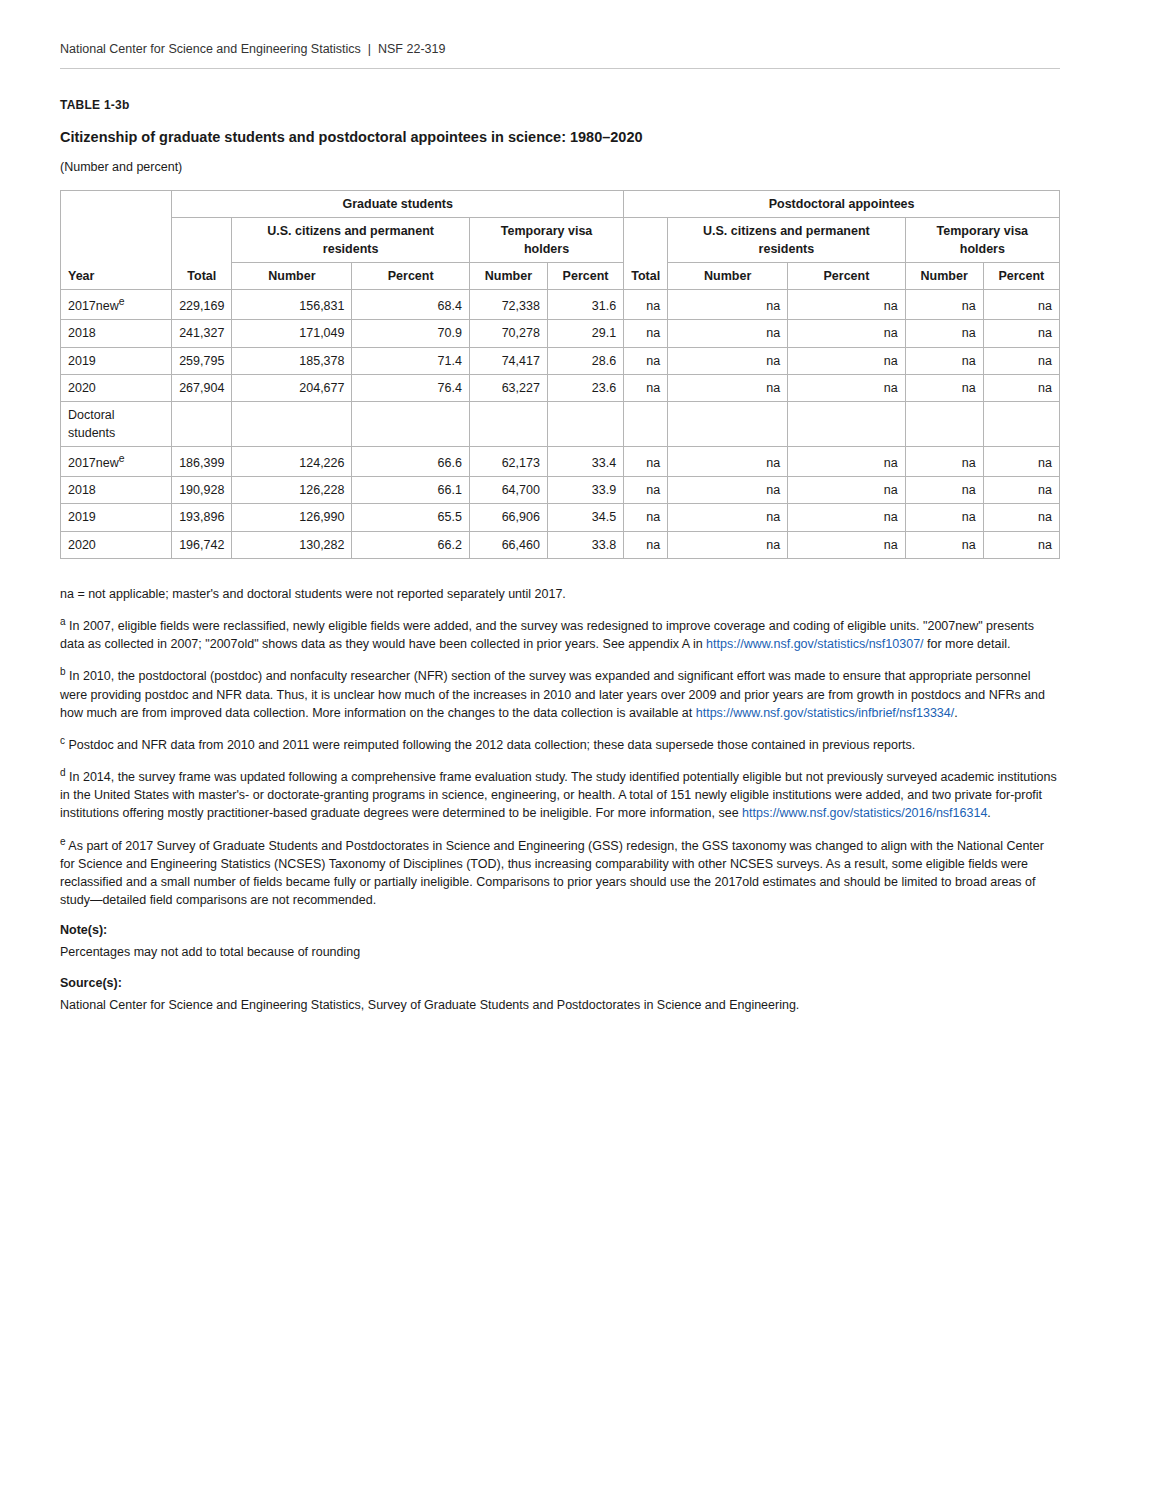National Center for Science and Engineering Statistics | NSF 22-319
TABLE 1-3b
Citizenship of graduate students and postdoctoral appointees in science: 1980–2020
(Number and percent)
| Year | Graduate students | Postdoctoral appointees |
| --- | --- | --- |
| Total | U.S. citizens and permanent residents | Temporary visa holders | Total | U.S. citizens and permanent residents | Temporary visa holders |
| Number | Percent | Number | Percent | Number | Percent | Number | Percent |
| 2017new e | 229,169 | 156,831 | 68.4 | 72,338 | 31.6 | na | na | na | na | na |
| 2018 | 241,327 | 171,049 | 70.9 | 70,278 | 29.1 | na | na | na | na | na |
| 2019 | 259,795 | 185,378 | 71.4 | 74,417 | 28.6 | na | na | na | na | na |
| 2020 | 267,904 | 204,677 | 76.4 | 63,227 | 23.6 | na | na | na | na | na |
| Doctoral students | | | | | | | | | | |
| 2017new e | 186,399 | 124,226 | 66.6 | 62,173 | 33.4 | na | na | na | na | na |
| 2018 | 190,928 | 126,228 | 66.1 | 64,700 | 33.9 | na | na | na | na | na |
| 2019 | 193,896 | 126,990 | 65.5 | 66,906 | 34.5 | na | na | na | na | na |
| 2020 | 196,742 | 130,282 | 66.2 | 66,460 | 33.8 | na | na | na | na | na |
na = not applicable; master's and doctoral students were not reported separately until 2017.
a In 2007, eligible fields were reclassified, newly eligible fields were added, and the survey was redesigned to improve coverage and coding of eligible units. "2007new" presents data as collected in 2007; "2007old" shows data as they would have been collected in prior years. See appendix A in https://www.nsf.gov/statistics/nsf10307/ for more detail.
b In 2010, the postdoctoral (postdoc) and nonfaculty researcher (NFR) section of the survey was expanded and significant effort was made to ensure that appropriate personnel were providing postdoc and NFR data. Thus, it is unclear how much of the increases in 2010 and later years over 2009 and prior years are from growth in postdocs and NFRs and how much are from improved data collection. More information on the changes to the data collection is available at https://www.nsf.gov/statistics/infbrief/nsf13334/.
c Postdoc and NFR data from 2010 and 2011 were reimputed following the 2012 data collection; these data supersede those contained in previous reports.
d In 2014, the survey frame was updated following a comprehensive frame evaluation study. The study identified potentially eligible but not previously surveyed academic institutions in the United States with master's- or doctorate-granting programs in science, engineering, or health. A total of 151 newly eligible institutions were added, and two private for-profit institutions offering mostly practitioner-based graduate degrees were determined to be ineligible. For more information, see https://www.nsf.gov/statistics/2016/nsf16314.
e As part of 2017 Survey of Graduate Students and Postdoctorates in Science and Engineering (GSS) redesign, the GSS taxonomy was changed to align with the National Center for Science and Engineering Statistics (NCSES) Taxonomy of Disciplines (TOD), thus increasing comparability with other NCSES surveys. As a result, some eligible fields were reclassified and a small number of fields became fully or partially ineligible. Comparisons to prior years should use the 2017old estimates and should be limited to broad areas of study—detailed field comparisons are not recommended.
Note(s):
Percentages may not add to total because of rounding
Source(s):
National Center for Science and Engineering Statistics, Survey of Graduate Students and Postdoctorates in Science and Engineering.